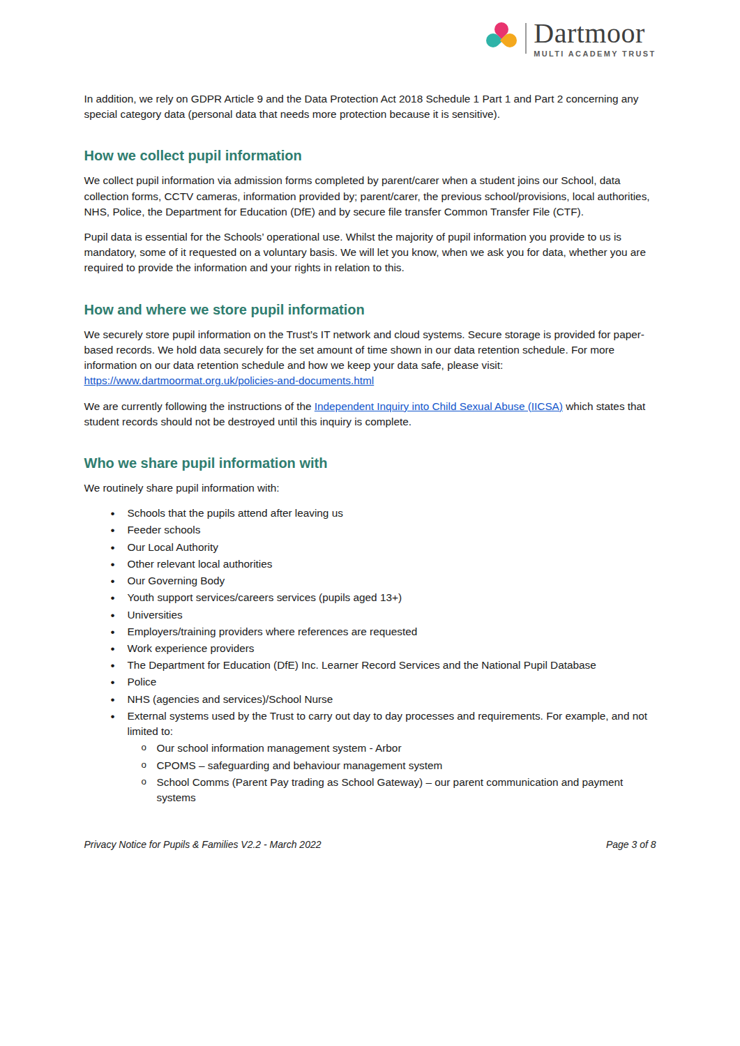Dartmoor
MULTI ACADEMY TRUST
In addition, we rely on GDPR Article 9 and the Data Protection Act 2018 Schedule 1 Part 1 and Part 2 concerning any special category data (personal data that needs more protection because it is sensitive).
How we collect pupil information
We collect pupil information via admission forms completed by parent/carer when a student joins our School, data collection forms, CCTV cameras, information provided by; parent/carer, the previous school/provisions, local authorities, NHS, Police, the Department for Education (DfE) and by secure file transfer Common Transfer File (CTF).
Pupil data is essential for the Schools’ operational use. Whilst the majority of pupil information you provide to us is mandatory, some of it requested on a voluntary basis. We will let you know, when we ask you for data, whether you are required to provide the information and your rights in relation to this.
How and where we store pupil information
We securely store pupil information on the Trust’s IT network and cloud systems. Secure storage is provided for paper-based records. We hold data securely for the set amount of time shown in our data retention schedule. For more information on our data retention schedule and how we keep your data safe, please visit: https://www.dartmoormat.org.uk/policies-and-documents.html
We are currently following the instructions of the Independent Inquiry into Child Sexual Abuse (IICSA) which states that student records should not be destroyed until this inquiry is complete.
Who we share pupil information with
We routinely share pupil information with:
Schools that the pupils attend after leaving us
Feeder schools
Our Local Authority
Other relevant local authorities
Our Governing Body
Youth support services/careers services (pupils aged 13+)
Universities
Employers/training providers where references are requested
Work experience providers
The Department for Education (DfE) Inc. Learner Record Services and the National Pupil Database
Police
NHS (agencies and services)/School Nurse
External systems used by the Trust to carry out day to day processes and requirements. For example, and not limited to:
Our school information management system - Arbor
CPOMS – safeguarding and behaviour management system
School Comms (Parent Pay trading as School Gateway) – our parent communication and payment systems
Privacy Notice for Pupils & Families V2.2 - March 2022
Page 3 of 8